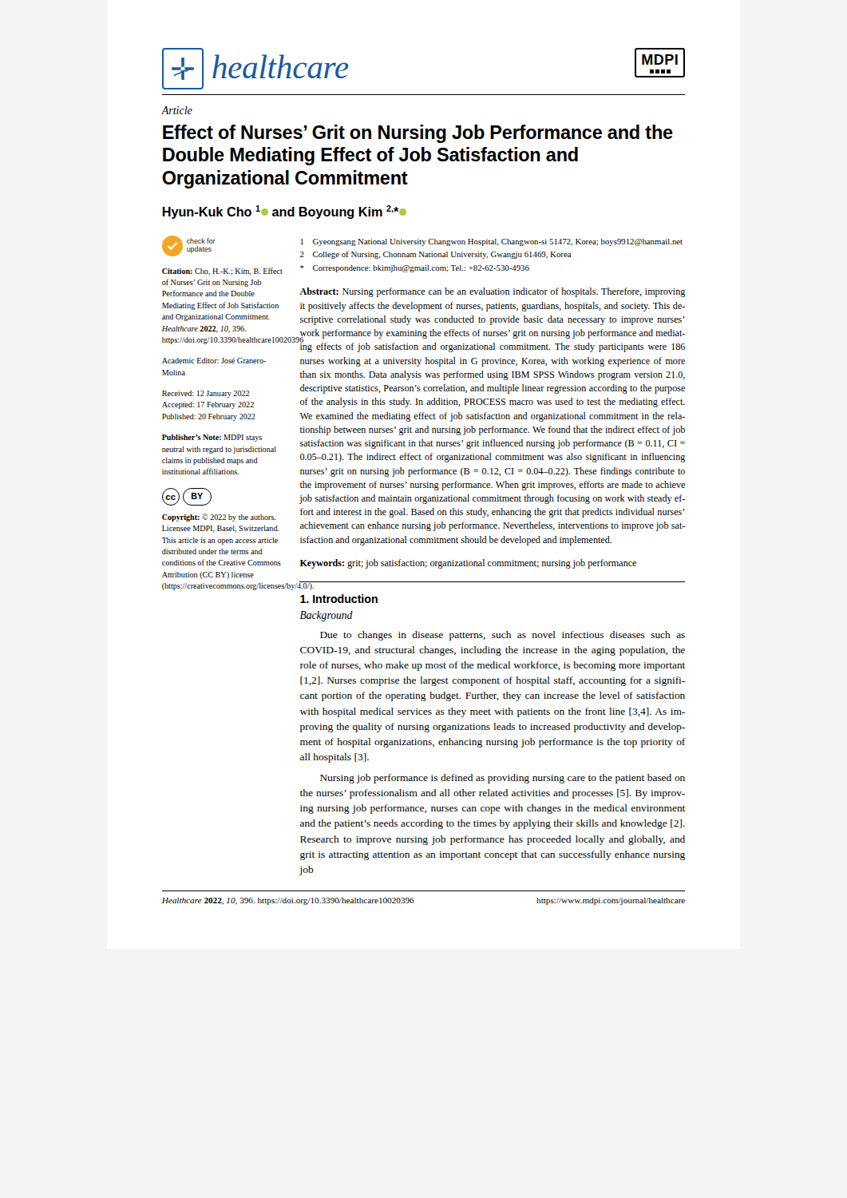healthcare
MDPI
Article
Effect of Nurses’ Grit on Nursing Job Performance and the Double Mediating Effect of Job Satisfaction and Organizational Commitment
Hyun-Kuk Cho 1 and Boyoung Kim 2,*
check for
updates
Citation: Cho, H.-K.; Kim, B. Effect of Nurses’ Grit on Nursing Job Performance and the Double Mediating Effect of Job Satisfaction and Organizational Commitment. Healthcare 2022, 10, 396. https://doi.org/10.3390/healthcare10020396
Academic Editor: José Granero-Molina
Received: 12 January 2022
Accepted: 17 February 2022
Published: 20 February 2022
Publisher’s Note: MDPI stays neutral with regard to jurisdictional claims in published maps and institutional affiliations.
cc
BY
Copyright: © 2022 by the authors. Licensee MDPI, Basel, Switzerland. This article is an open access article distributed under the terms and conditions of the Creative Commons Attribution (CC BY) license (https://creativecommons.org/licenses/by/4.0/).
1 Gyeongsang National University Changwon Hospital, Changwon-si 51472, Korea; boys9912@hanmail.net
2 College of Nursing, Chonnam National University, Gwangju 61469, Korea
*Correspondence: bkimjhu@gmail.com; Tel.: +82-62-530-4936
Abstract: Nursing performance can be an evaluation indicator of hospitals. Therefore, improving it positively affects the development of nurses, patients, guardians, hospitals, and society. This descriptive correlational study was conducted to provide basic data necessary to improve nurses’ work performance by examining the effects of nurses’ grit on nursing job performance and mediating effects of job satisfaction and organizational commitment. The study participants were 186 nurses working at a university hospital in G province, Korea, with working experience of more than six months. Data analysis was performed using IBM SPSS Windows program version 21.0, descriptive statistics, Pearson’s correlation, and multiple linear regression according to the purpose of the analysis in this study. In addition, PROCESS macro was used to test the mediating effect. We examined the mediating effect of job satisfaction and organizational commitment in the relationship between nurses’ grit and nursing job performance. We found that the indirect effect of job satisfaction was significant in that nurses’ grit influenced nursing job performance (B = 0.11, CI = 0.05–0.21). The indirect effect of organizational commitment was also significant in influencing nurses’ grit on nursing job performance (B = 0.12, CI = 0.04–0.22). These findings contribute to the improvement of nurses’ nursing performance. When grit improves, efforts are made to achieve job satisfaction and maintain organizational commitment through focusing on work with steady effort and interest in the goal. Based on this study, enhancing the grit that predicts individual nurses’ achievement can enhance nursing job performance. Nevertheless, interventions to improve job satisfaction and organizational commitment should be developed and implemented.
Keywords: grit; job satisfaction; organizational commitment; nursing job performance
1. Introduction
Background
Due to changes in disease patterns, such as novel infectious diseases such as COVID-19, and structural changes, including the increase in the aging population, the role of nurses, who make up most of the medical workforce, is becoming more important [1,2]. Nurses comprise the largest component of hospital staff, accounting for a significant portion of the operating budget. Further, they can increase the level of satisfaction with hospital medical services as they meet with patients on the front line [3,4]. As improving the quality of nursing organizations leads to increased productivity and development of hospital organizations, enhancing nursing job performance is the top priority of all hospitals [3].
Nursing job performance is defined as providing nursing care to the patient based on the nurses’ professionalism and all other related activities and processes [5]. By improving nursing job performance, nurses can cope with changes in the medical environment and the patient’s needs according to the times by applying their skills and knowledge [2]. Research to improve nursing job performance has proceeded locally and globally, and grit is attracting attention as an important concept that can successfully enhance nursing job
Healthcare 2022, 10, 396. https://doi.org/10.3390/healthcare10020396
https://www.mdpi.com/journal/healthcare